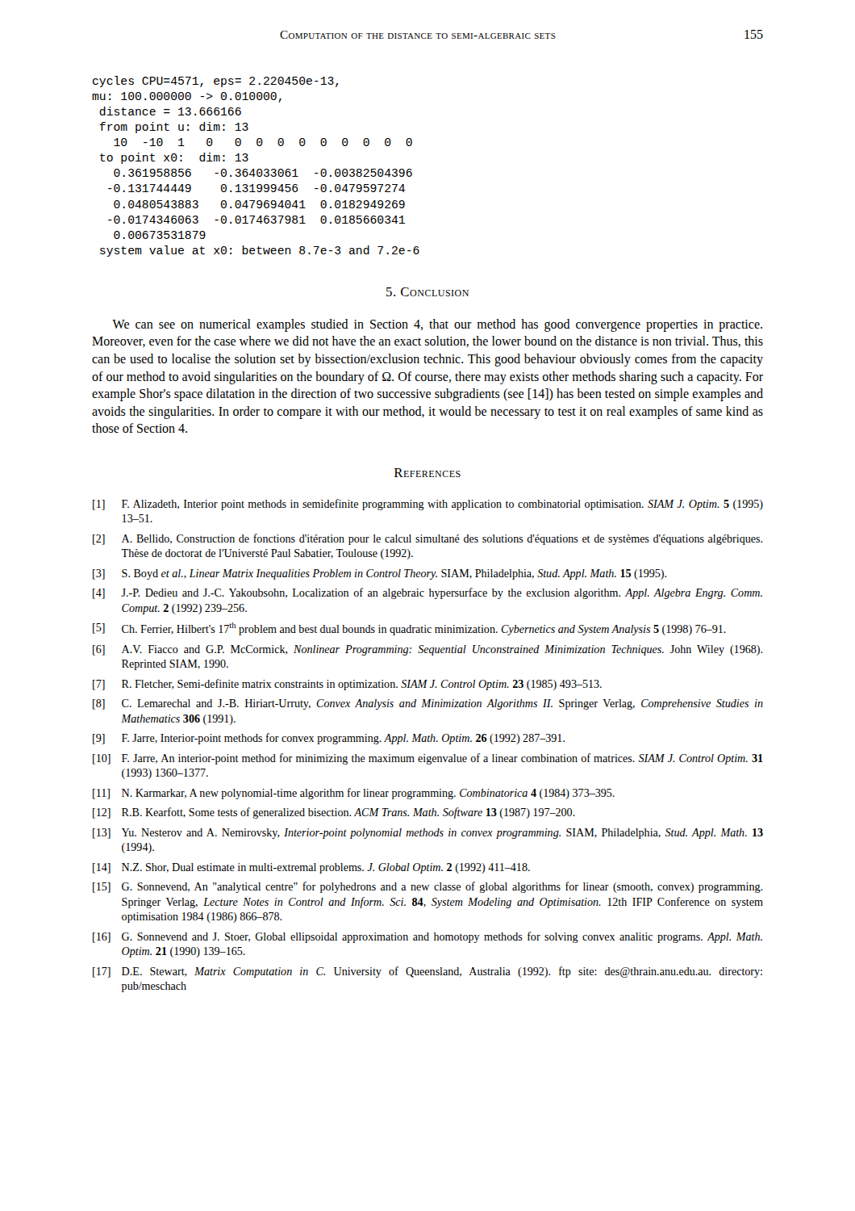Computation of the distance to semi-algebraic sets 155
cycles CPU=4571, eps= 2.220450e-13,
mu: 100.000000 -> 0.010000,
 distance = 13.666166
 from point u: dim: 13
   10  -10  1   0   0  0  0  0  0  0  0  0  0
 to point x0:  dim: 13
   0.361958856   -0.364033061  -0.00382504396
  -0.131744449    0.131999456  -0.0479597274
   0.0480543883   0.0479694041  0.0182949269
  -0.0174346063  -0.0174637981  0.0185660341
   0.00673531879
 system value at x0: between 8.7e-3 and 7.2e-6
5. Conclusion
We can see on numerical examples studied in Section 4, that our method has good convergence properties in practice. Moreover, even for the case where we did not have the an exact solution, the lower bound on the distance is non trivial. Thus, this can be used to localise the solution set by bissection/exclusion technic. This good behaviour obviously comes from the capacity of our method to avoid singularities on the boundary of Ω. Of course, there may exists other methods sharing such a capacity. For example Shor's space dilatation in the direction of two successive subgradients (see [14]) has been tested on simple examples and avoids the singularities. In order to compare it with our method, it would be necessary to test it on real examples of same kind as those of Section 4.
References
[1] F. Alizadeth, Interior point methods in semidefinite programming with application to combinatorial optimisation. SIAM J. Optim. 5 (1995) 13–51.
[2] A. Bellido, Construction de fonctions d'itération pour le calcul simultané des solutions d'équations et de systèmes d'équations algébriques. Thèse de doctorat de l'Universté Paul Sabatier, Toulouse (1992).
[3] S. Boyd et al., Linear Matrix Inequalities Problem in Control Theory. SIAM, Philadelphia, Stud. Appl. Math. 15 (1995).
[4] J.-P. Dedieu and J.-C. Yakoubsohn, Localization of an algebraic hypersurface by the exclusion algorithm. Appl. Algebra Engrg. Comm. Comput. 2 (1992) 239–256.
[5] Ch. Ferrier, Hilbert's 17th problem and best dual bounds in quadratic minimization. Cybernetics and System Analysis 5 (1998) 76–91.
[6] A.V. Fiacco and G.P. McCormick, Nonlinear Programming: Sequential Unconstrained Minimization Techniques. John Wiley (1968). Reprinted SIAM, 1990.
[7] R. Fletcher, Semi-definite matrix constraints in optimization. SIAM J. Control Optim. 23 (1985) 493–513.
[8] C. Lemarechal and J.-B. Hiriart-Urruty, Convex Analysis and Minimization Algorithms II. Springer Verlag, Comprehensive Studies in Mathematics 306 (1991).
[9] F. Jarre, Interior-point methods for convex programming. Appl. Math. Optim. 26 (1992) 287–391.
[10] F. Jarre, An interior-point method for minimizing the maximum eigenvalue of a linear combination of matrices. SIAM J. Control Optim. 31 (1993) 1360–1377.
[11] N. Karmarkar, A new polynomial-time algorithm for linear programming. Combinatorica 4 (1984) 373–395.
[12] R.B. Kearfott, Some tests of generalized bisection. ACM Trans. Math. Software 13 (1987) 197–200.
[13] Yu. Nesterov and A. Nemirovsky, Interior-point polynomial methods in convex programming. SIAM, Philadelphia, Stud. Appl. Math. 13 (1994).
[14] N.Z. Shor, Dual estimate in multi-extremal problems. J. Global Optim. 2 (1992) 411–418.
[15] G. Sonnevend, An "analytical centre" for polyhedrons and a new classe of global algorithms for linear (smooth, convex) programming. Springer Verlag, Lecture Notes in Control and Inform. Sci. 84, System Modeling and Optimisation. 12th IFIP Conference on system optimisation 1984 (1986) 866–878.
[16] G. Sonnevend and J. Stoer, Global ellipsoidal approximation and homotopy methods for solving convex analitic programs. Appl. Math. Optim. 21 (1990) 139–165.
[17] D.E. Stewart, Matrix Computation in C. University of Queensland, Australia (1992). ftp site: des@thrain.anu.edu.au. directory: pub/meschach